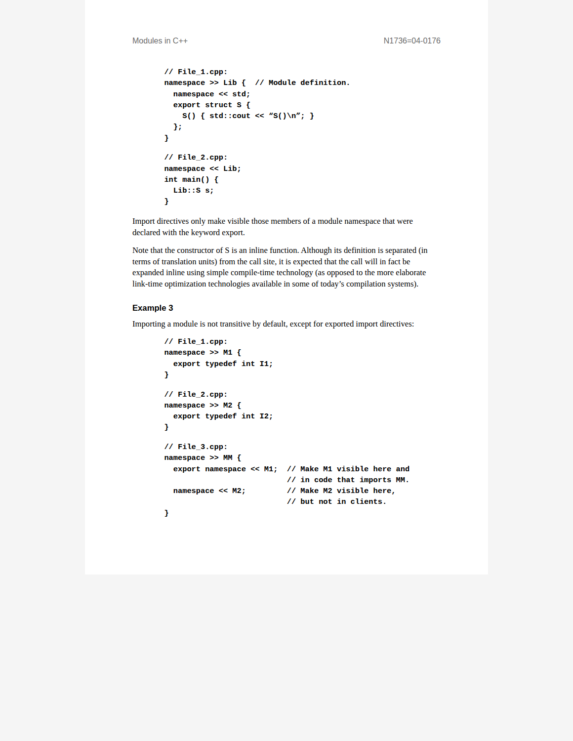Modules in C++ N1736=04-0176
// File_1.cpp:
namespace >> Lib {  // Module definition.
  namespace << std;
  export struct S {
    S() { std::cout << “S()\n”; }
  };
}
// File_2.cpp:
namespace << Lib;
int main() {
  Lib::S s;
}
Import directives only make visible those members of a module namespace that were declared with the keyword export.
Note that the constructor of S is an inline function. Although its definition is separated (in terms of translation units) from the call site, it is expected that the call will in fact be expanded inline using simple compile-time technology (as opposed to the more elaborate link-time optimization technologies available in some of today’s compilation systems).
Example 3
Importing a module is not transitive by default, except for exported import directives:
// File_1.cpp:
namespace >> M1 {
  export typedef int I1;
}
// File_2.cpp:
namespace >> M2 {
  export typedef int I2;
}
// File_3.cpp:
namespace >> MM {
  export namespace << M1;  // Make M1 visible here and
                           // in code that imports MM.
  namespace << M2;         // Make M2 visible here,
                           // but not in clients.
}